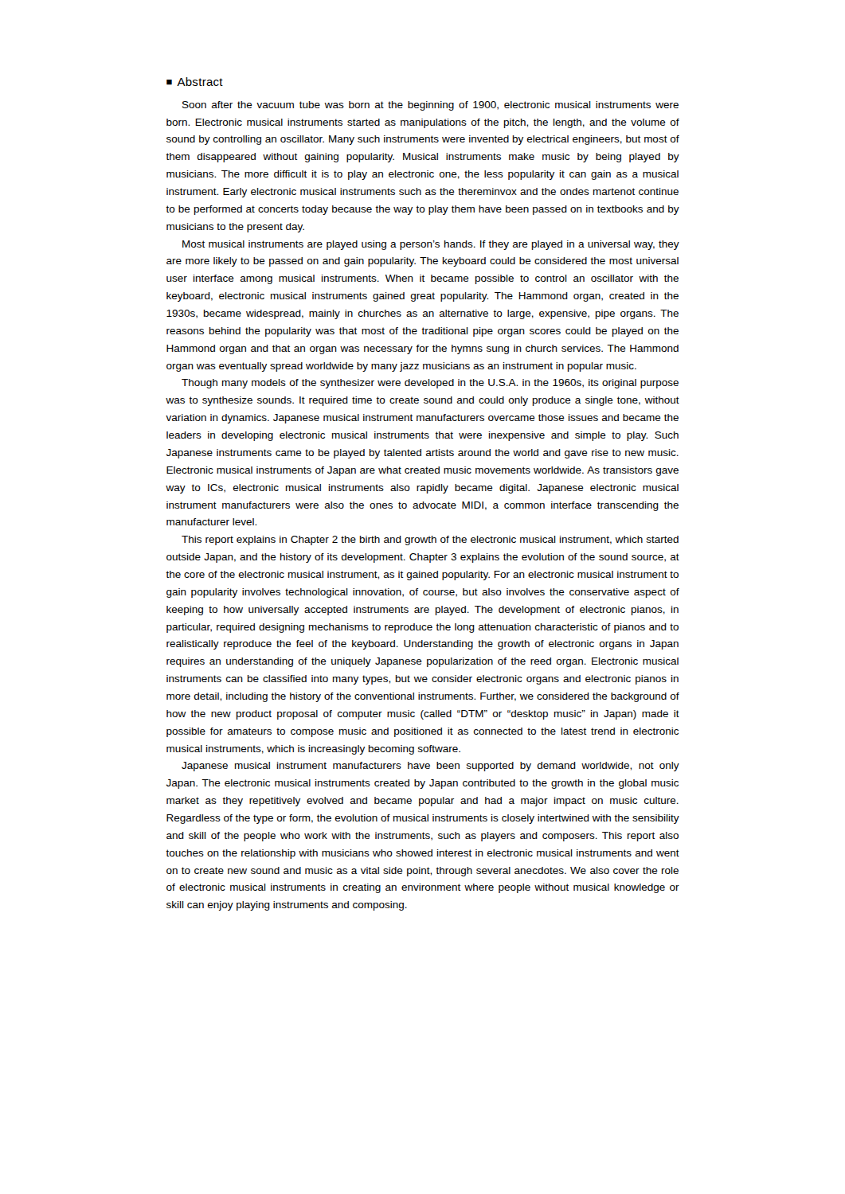■Abstract
Soon after the vacuum tube was born at the beginning of 1900, electronic musical instruments were born. Electronic musical instruments started as manipulations of the pitch, the length, and the volume of sound by controlling an oscillator. Many such instruments were invented by electrical engineers, but most of them disappeared without gaining popularity. Musical instruments make music by being played by musicians. The more difficult it is to play an electronic one, the less popularity it can gain as a musical instrument. Early electronic musical instruments such as the thereminvox and the ondes martenot continue to be performed at concerts today because the way to play them have been passed on in textbooks and by musicians to the present day.
Most musical instruments are played using a person’s hands. If they are played in a universal way, they are more likely to be passed on and gain popularity. The keyboard could be considered the most universal user interface among musical instruments. When it became possible to control an oscillator with the keyboard, electronic musical instruments gained great popularity. The Hammond organ, created in the 1930s, became widespread, mainly in churches as an alternative to large, expensive, pipe organs. The reasons behind the popularity was that most of the traditional pipe organ scores could be played on the Hammond organ and that an organ was necessary for the hymns sung in church services. The Hammond organ was eventually spread worldwide by many jazz musicians as an instrument in popular music.
Though many models of the synthesizer were developed in the U.S.A. in the 1960s, its original purpose was to synthesize sounds. It required time to create sound and could only produce a single tone, without variation in dynamics. Japanese musical instrument manufacturers overcame those issues and became the leaders in developing electronic musical instruments that were inexpensive and simple to play. Such Japanese instruments came to be played by talented artists around the world and gave rise to new music. Electronic musical instruments of Japan are what created music movements worldwide. As transistors gave way to ICs, electronic musical instruments also rapidly became digital. Japanese electronic musical instrument manufacturers were also the ones to advocate MIDI, a common interface transcending the manufacturer level.
This report explains in Chapter 2 the birth and growth of the electronic musical instrument, which started outside Japan, and the history of its development. Chapter 3 explains the evolution of the sound source, at the core of the electronic musical instrument, as it gained popularity. For an electronic musical instrument to gain popularity involves technological innovation, of course, but also involves the conservative aspect of keeping to how universally accepted instruments are played. The development of electronic pianos, in particular, required designing mechanisms to reproduce the long attenuation characteristic of pianos and to realistically reproduce the feel of the keyboard. Understanding the growth of electronic organs in Japan requires an understanding of the uniquely Japanese popularization of the reed organ. Electronic musical instruments can be classified into many types, but we consider electronic organs and electronic pianos in more detail, including the history of the conventional instruments. Further, we considered the background of how the new product proposal of computer music (called “DTM” or “desktop music” in Japan) made it possible for amateurs to compose music and positioned it as connected to the latest trend in electronic musical instruments, which is increasingly becoming software.
Japanese musical instrument manufacturers have been supported by demand worldwide, not only Japan. The electronic musical instruments created by Japan contributed to the growth in the global music market as they repetitively evolved and became popular and had a major impact on music culture. Regardless of the type or form, the evolution of musical instruments is closely intertwined with the sensibility and skill of the people who work with the instruments, such as players and composers. This report also touches on the relationship with musicians who showed interest in electronic musical instruments and went on to create new sound and music as a vital side point, through several anecdotes. We also cover the role of electronic musical instruments in creating an environment where people without musical knowledge or skill can enjoy playing instruments and composing.